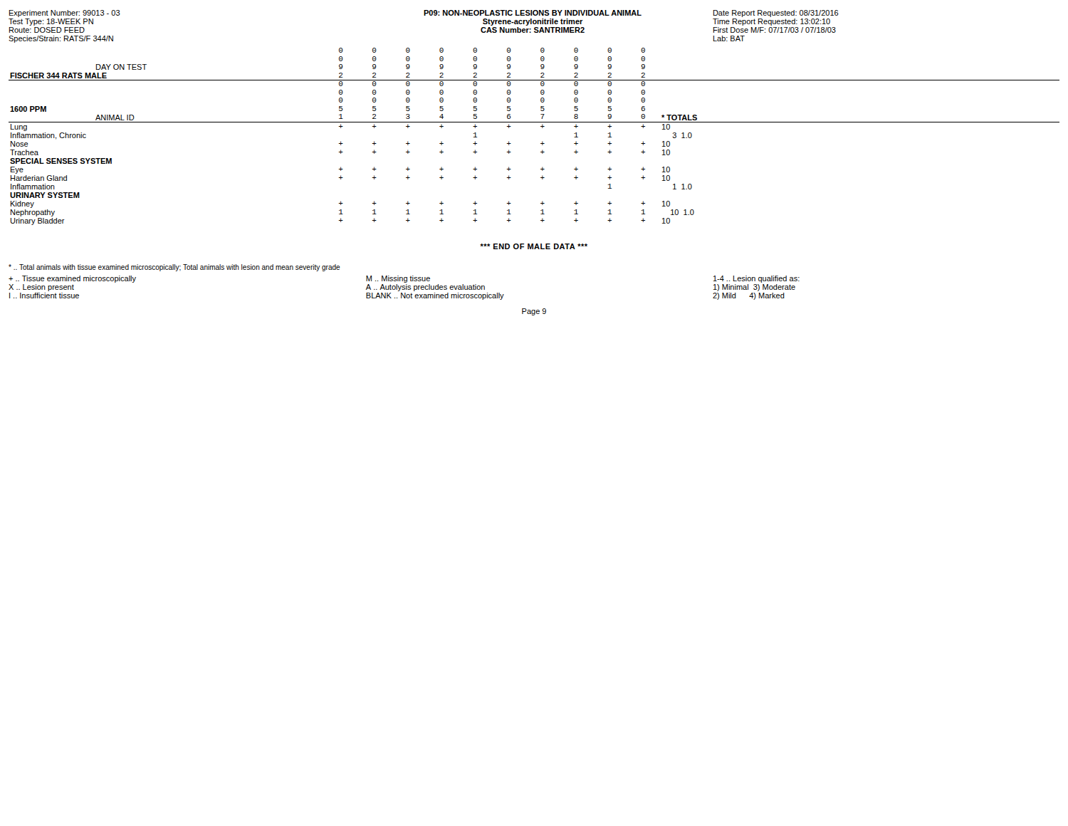| Experiment Number: 99013 - 03 | P09: NON-NEOPLASTIC LESIONS BY INDIVIDUAL ANIMAL | Date Report Requested: 08/31/2016 |
| Test Type: 18-WEEK PN | Styrene-acrylonitrile trimer | Time Report Requested: 13:02:10 |
| Route: DOSED FEED | CAS Number: SANTRIMER2 | First Dose M/F: 07/17/03 / 07/18/03 |
| Species/Strain: RATS/F 344/N | | Lab: BAT |
| DAY ON TEST FISCHER 344 RATS MALE | 0 0 9 2 | 0 0 9 2 | 0 0 9 2 | 0 0 9 2 | 0 0 9 2 | 0 0 9 2 | 0 0 9 2 | 0 0 9 2 | 0 0 9 2 | 0 0 9 2 | |
| 1600 PPM ANIMAL ID | 0 0 0 5 1 | 0 0 0 5 2 | 0 0 0 5 3 | 0 0 0 5 4 | 0 0 0 5 5 | 0 0 0 5 6 | 0 0 0 5 7 | 0 0 0 5 8 | 0 0 0 5 9 | 0 0 0 6 0 | * TOTALS |
| Lung | + | + | + | + | + | + | + | + | + | + | 10 |
| Inflammation, Chronic | | | | | 1 | | | 1 | 1 | | 3 1.0 |
| Nose | + | + | + | + | + | + | + | + | + | + | 10 |
| Trachea | + | + | + | + | + | + | + | + | + | + | 10 |
| SPECIAL SENSES SYSTEM |
| Eye | + | + | + | + | + | + | + | + | + | + | 10 |
| Harderian Gland | + | + | + | + | + | + | + | + | + | + | 10 |
| Inflammation | | | | | | | | | 1 | | 1 1.0 |
| URINARY SYSTEM |
| Kidney | + | + | + | + | + | + | + | + | + | + | 10 |
| Nephropathy | 1 | 1 | 1 | 1 | 1 | 1 | 1 | 1 | 1 | 1 | 10 1.0 |
| Urinary Bladder | + | + | + | + | + | + | + | + | + | + | 10 |
*** END OF MALE DATA ***
* .. Total animals with tissue examined microscopically; Total animals with lesion and mean severity grade
| + .. Tissue examined microscopically | M .. Missing tissue | 1-4 .. Lesion qualified as: |
| X .. Lesion present | A .. Autolysis precludes evaluation | 1) Minimal 3) Moderate |
| I .. Insufficient tissue | BLANK .. Not examined microscopically | 2) Mild 4) Marked |
Page 9